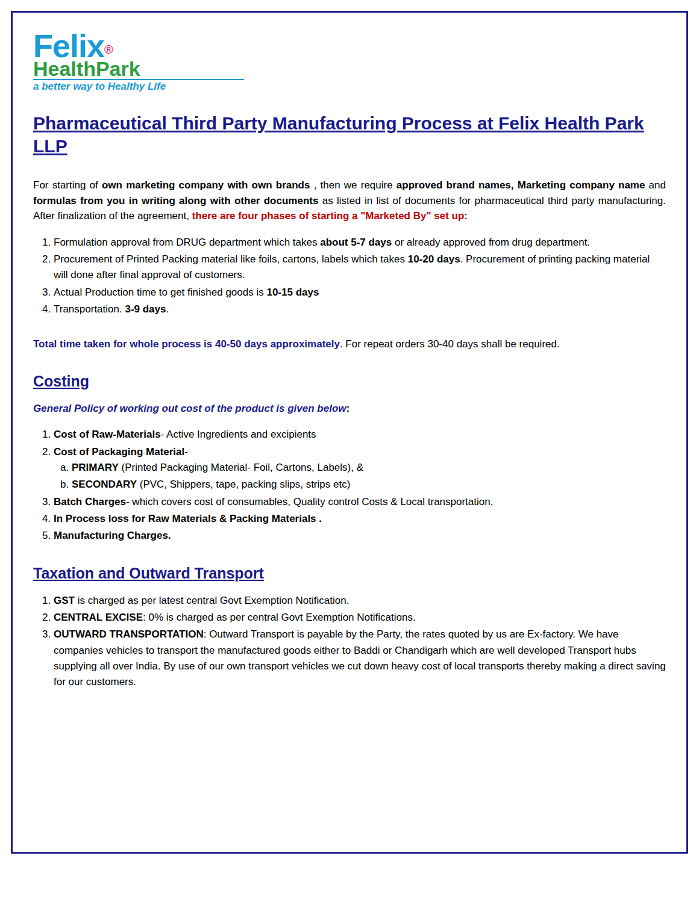Felix® HealthPark a better way to Healthy Life
Pharmaceutical Third Party Manufacturing Process at Felix Health Park LLP
For starting of own marketing company with own brands , then we require approved brand names, Marketing company name and formulas from you in writing along with other documents as listed in list of documents for pharmaceutical third party manufacturing. After finalization of the agreement, there are four phases of starting a "Marketed By" set up:
Formulation approval from DRUG department which takes about 5-7 days or already approved from drug department.
Procurement of Printed Packing material like foils, cartons, labels which takes 10-20 days. Procurement of printing packing material will done after final approval of customers.
Actual Production time to get finished goods is 10-15 days
Transportation. 3-9 days.
Total time taken for whole process is 40-50 days approximately. For repeat orders 30-40 days shall be required.
Costing
General Policy of working out cost of the product is given below:
Cost of Raw-Materials- Active Ingredients and excipients
Cost of Packaging Material-
PRIMARY (Printed Packaging Material- Foil, Cartons, Labels), &
SECONDARY (PVC, Shippers, tape, packing slips, strips etc)
Batch Charges- which covers cost of consumables, Quality control Costs & Local transportation.
In Process loss for Raw Materials & Packing Materials .
Manufacturing Charges.
Taxation and Outward Transport
GST is charged as per latest central Govt Exemption Notification.
CENTRAL EXCISE: 0% is charged as per central Govt Exemption Notifications.
OUTWARD TRANSPORTATION: Outward Transport is payable by the Party, the rates quoted by us are Ex-factory. We have companies vehicles to transport the manufactured goods either to Baddi or Chandigarh which are well developed Transport hubs supplying all over India. By use of our own transport vehicles we cut down heavy cost of local transports thereby making a direct saving for our customers.